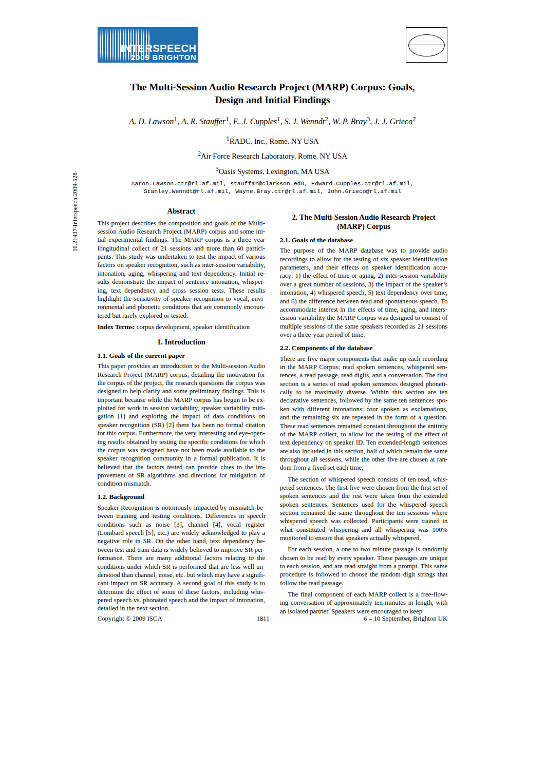10.21437/Interspeech.2009-528
INTERSPEECH
2009 BRIGHTON
The Multi-Session Audio Research Project (MARP) Corpus: Goals, Design and Initial Findings
A. D. Lawson1, A. R. Stauffer1, E. J. Cupples1, S. J. Wenndt2, W. P. Bray3, J. J. Grieco2
1RADC, Inc., Rome, NY USA
2Air Force Research Laboratory, Rome, NY USA
3Oasis Systems, Lexington, MA USA
Aaron.Lawson.ctr@rl.af.mil, stauffar@clarkson.edu, Edward.Cupples.ctr@rl.af.mil,
Stanley.Wenndt@rl.af.mil, Wayne.Bray.ctr@rl.af.mil, John.Grieco@rl.af.mil
Abstract
This project describes the composition and goals of the Multi-session Audio Research Project (MARP) corpus and some initial experimental findings. The MARP corpus is a three year longitudinal collect of 21 sessions and more than 60 participants. This study was undertaken to test the impact of various factors on speaker recognition, such as inter-session variability, intonation, aging, whispering and text dependency. Initial results demonstrate the impact of sentence intonation, whispering, text dependency and cross session tests. These results highlight the sensitivity of speaker recognition to vocal, environmental and phonetic conditions that are commonly encountered but rarely explored or tested.
Index Terms: corpus development, speaker identification
1. Introduction
1.1. Goals of the current paper
This paper provides an introduction to the Multi-session Audio Research Project (MARP) corpus, detailing the motivation for the corpus of the project, the research questions the corpus was designed to help clarify and some preliminary findings. This is important because while the MARP corpus has begun to be exploited for work in session variability, speaker variability mitigation [1] and exploring the impact of data conditions on speaker recognition (SR) [2] there has been no formal citation for this corpus. Furthermore, the very interesting and eye-opening results obtained by testing the specific conditions for which the corpus was designed have not been made available to the speaker recognition community in a formal publication. It is believed that the factors tested can provide clues to the improvement of SR algorithms and directions for mitigation of condition mismatch.
1.2. Background
Speaker Recognition is notoriously impacted by mismatch between training and testing conditions. Differences in speech conditions such as noise [3], channel [4], vocal register (Lombard speech [5], etc.) are widely acknowledged to play a negative role in SR. On the other hand, text dependency between test and train data is widely believed to improve SR performance. There are many additional factors relating to the conditions under which SR is performed that are less well understood than channel, noise, etc. but which may have a significant impact on SR accuracy. A second goal of this study is to determine the effect of some of these factors, including whispered speech vs. phonated speech and the impact of intonation, detailed in the next section.
2. The Multi-Session Audio Research Project (MARP) Corpus
2.1. Goals of the database
The purpose of the MARP database was to provide audio recordings to allow for the testing of six speaker identification parameters, and their effects on speaker identification accuracy: 1) the effect of time or aging, 2) inter-session variability over a great number of sessions, 3) the impact of the speaker’s intonation, 4) whispered speech, 5) text dependency over time, and 6) the difference between read and spontaneous speech. To accommodate interest in the effects of time, aging, and intersession variability the MARP Corpus was designed to consist of multiple sessions of the same speakers recorded as 21 sessions over a three-year period of time.
2.2. Components of the database
There are five major components that make up each recording in the MARP Corpus; read spoken sentences, whispered sentences, a read passage, read digits, and a conversation. The first section is a series of read spoken sentences designed phonetically to be maximally diverse. Within this section are ten declarative sentences, followed by the same ten sentences spoken with different intonations: four spoken as exclamations, and the remaining six are repeated in the form of a question. These read sentences remained constant throughout the entirety of the MARP collect, to allow for the testing of the effect of text dependency on speaker ID. Ten extended-length sentences are also included in this section, half of which remain the same throughout all sessions, while the other five are chosen at random from a fixed set each time.
The section of whispered speech consists of ten read, whispered sentences. The first five were chosen from the first set of spoken sentences and the rest were taken from the extended spoken sentences. Sentences used for the whispered speech section remained the same throughout the ten sessions where whispered speech was collected. Participants were trained in what constituted whispering and all whispering was 100% monitored to ensure that speakers actually whispered.
For each session, a one to two minute passage is randomly chosen to be read by every speaker. These passages are unique to each session, and are read straight from a prompt. This same procedure is followed to choose the random digit strings that follow the read passage.
The final component of each MARP collect is a free-flowing conversation of approximately ten minutes in length, with an isolated partner. Speakers were encouraged to keep
Copyright © 2009 ISCA
1811
6 – 10 September, Brighton UK